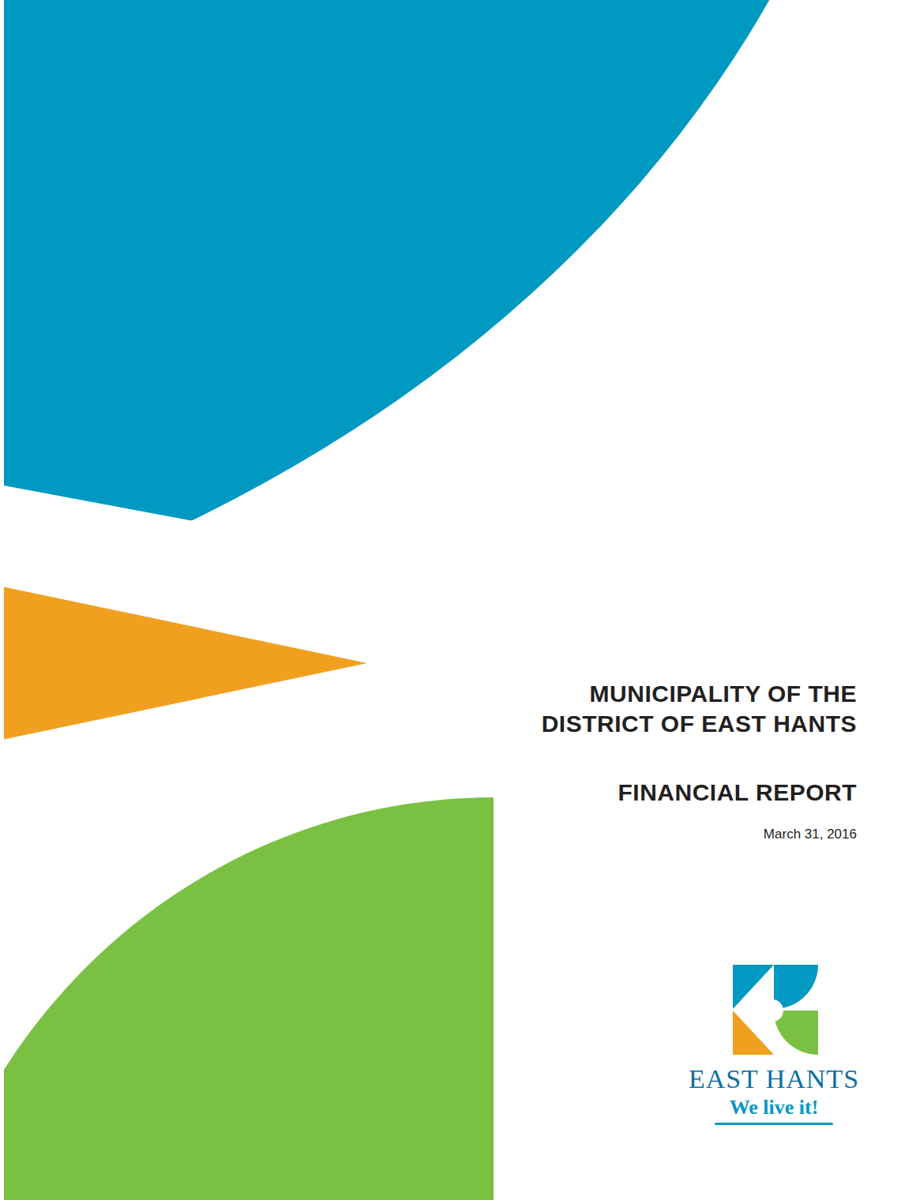Municipality of the
District of East Hants
Financial Report
March 31, 2016
EAST HANTS
We live it!